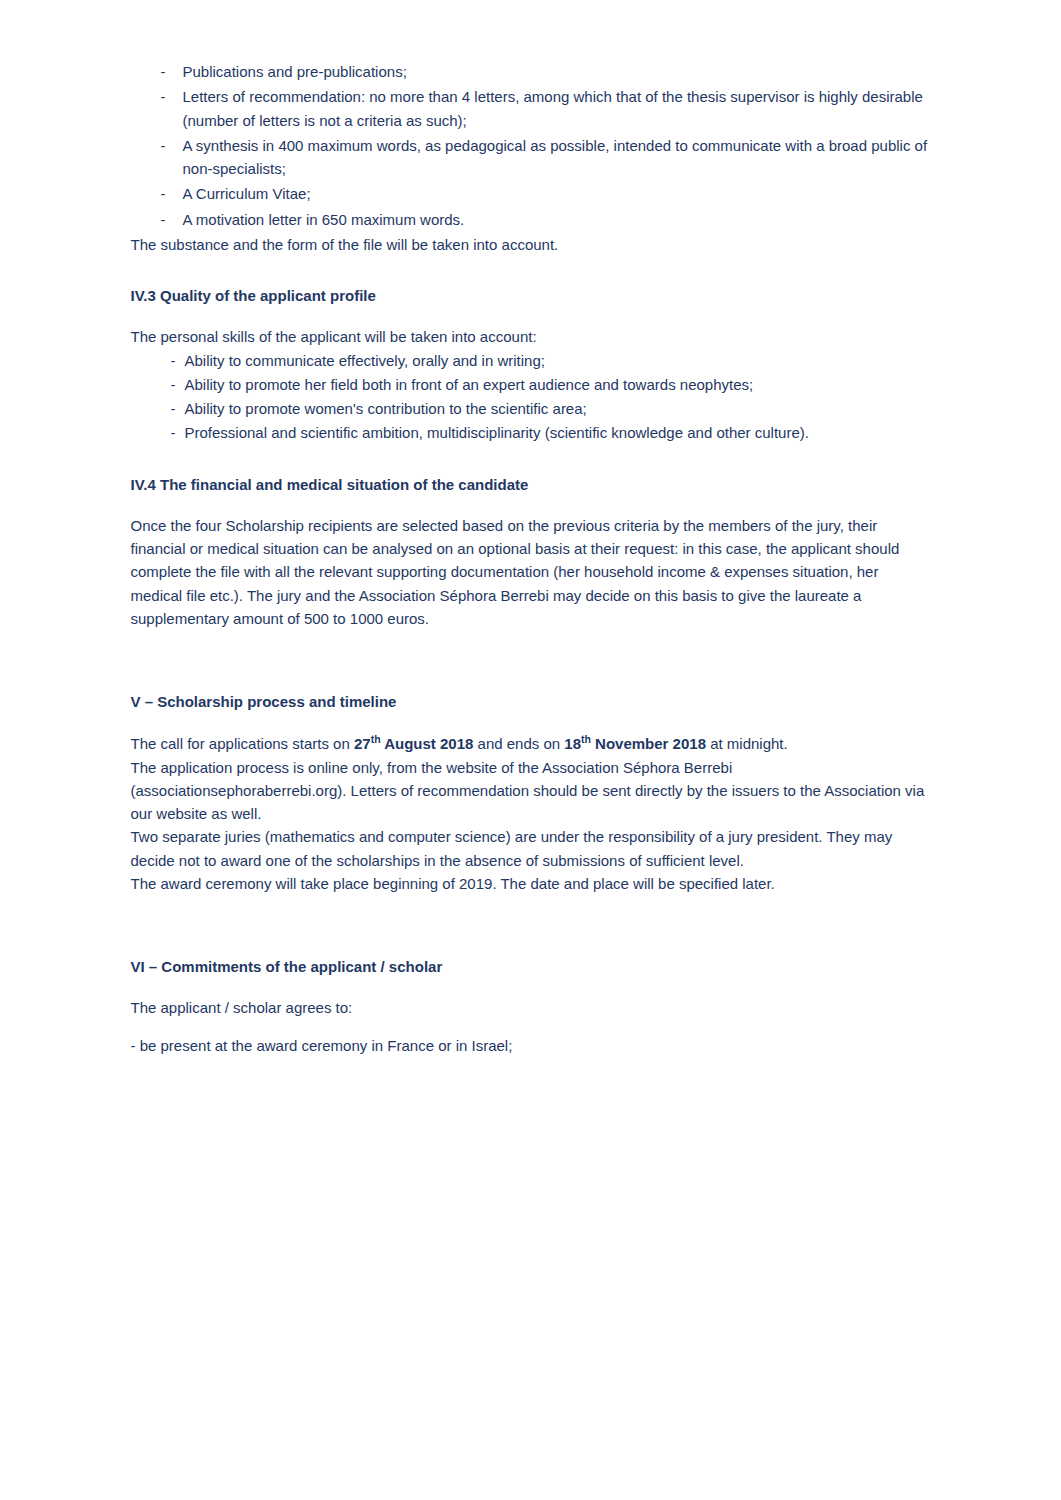Publications and pre-publications;
Letters of recommendation: no more than 4 letters, among which that of the thesis supervisor is highly desirable (number of letters is not a criteria as such);
A synthesis in 400 maximum words, as pedagogical as possible, intended to communicate with a broad public of non-specialists;
A Curriculum Vitae;
A motivation letter in 650 maximum words.
The substance and the form of the file will be taken into account.
IV.3 Quality of the applicant profile
The personal skills of the applicant will be taken into account:
Ability to communicate effectively, orally and in writing;
Ability to promote her field both in front of an expert audience and towards neophytes;
Ability to promote women's contribution to the scientific area;
Professional and scientific ambition, multidisciplinarity (scientific knowledge and other culture).
IV.4 The financial and medical situation of the candidate
Once the four Scholarship recipients are selected based on the previous criteria by the members of the jury, their financial or medical situation can be analysed on an optional basis at their request: in this case, the applicant should complete the file with all the relevant supporting documentation (her household income & expenses situation, her medical file etc.). The jury and the Association Séphora Berrebi may decide on this basis to give the laureate a supplementary amount of 500 to 1000 euros.
V – Scholarship process and timeline
The call for applications starts on 27th August 2018 and ends on 18th November 2018 at midnight.
The application process is online only, from the website of the Association Séphora Berrebi (associationsephoraberrebi.org). Letters of recommendation should be sent directly by the issuers to the Association via our website as well.
Two separate juries (mathematics and computer science) are under the responsibility of a jury president. They may decide not to award one of the scholarships in the absence of submissions of sufficient level.
The award ceremony will take place beginning of 2019. The date and place will be specified later.
VI – Commitments of the applicant / scholar
The applicant / scholar agrees to:
- be present at the award ceremony in France or in Israel;